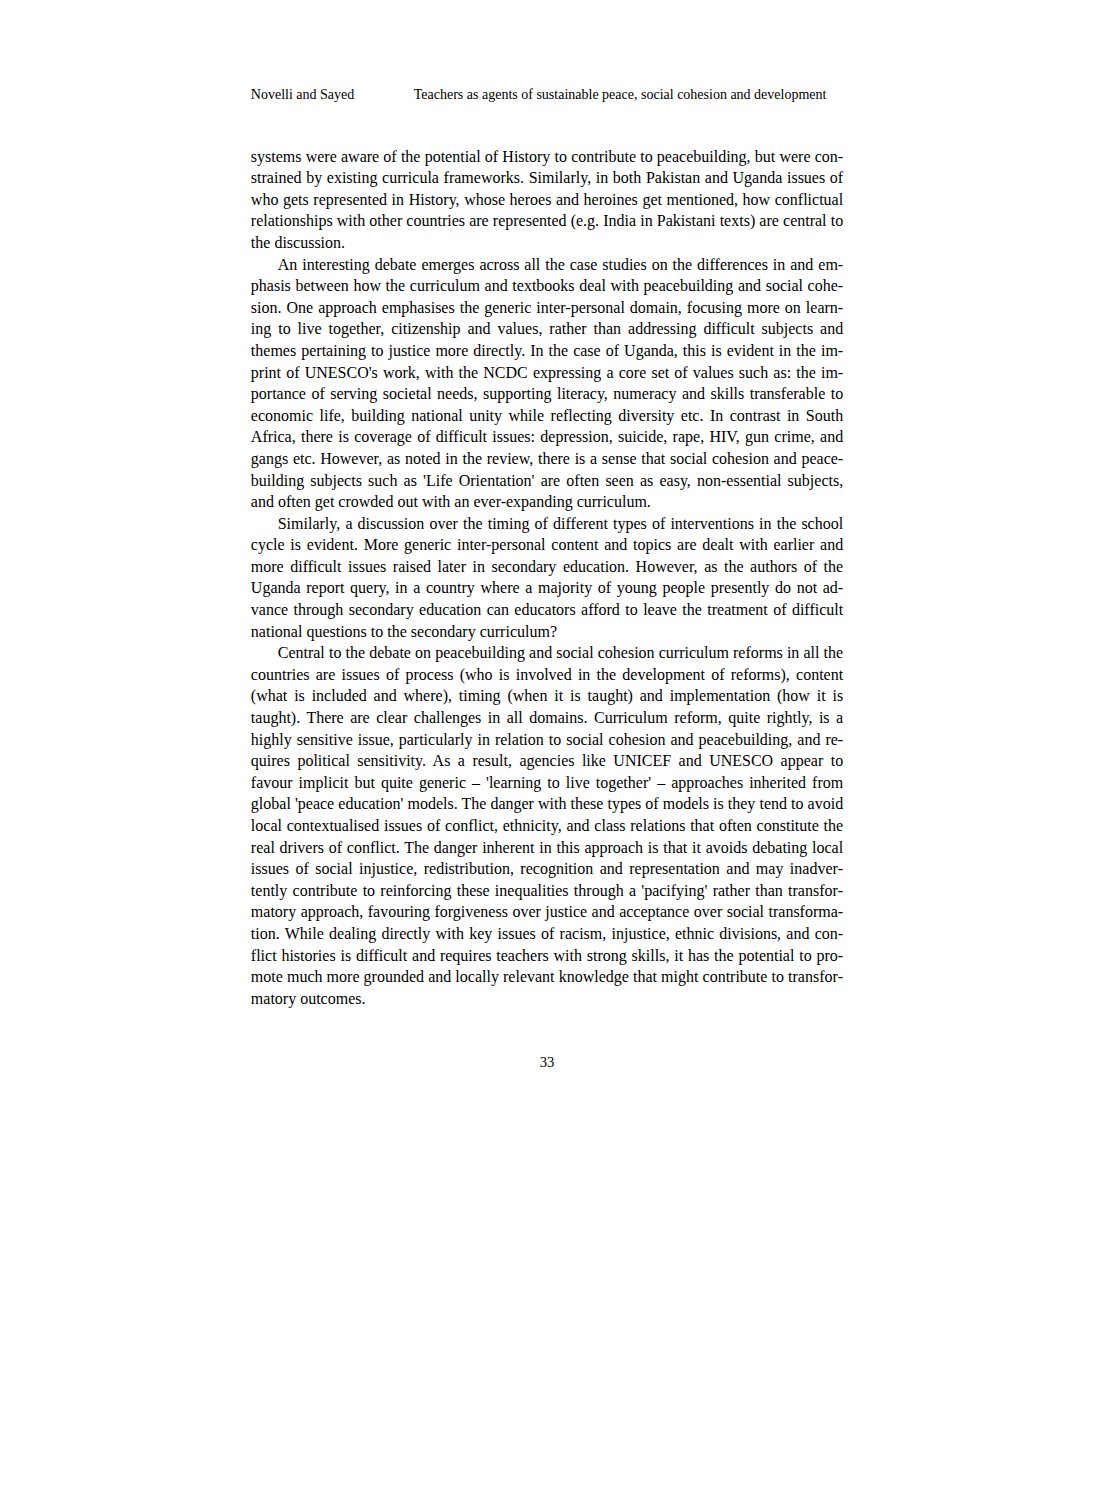Novelli and Sayed Teachers as agents of sustainable peace, social cohesion and development
systems were aware of the potential of History to contribute to peacebuilding, but were constrained by existing curricula frameworks. Similarly, in both Pakistan and Uganda issues of who gets represented in History, whose heroes and heroines get mentioned, how conflictual relationships with other countries are represented (e.g. India in Pakistani texts) are central to the discussion.
An interesting debate emerges across all the case studies on the differences in and emphasis between how the curriculum and textbooks deal with peacebuilding and social cohesion. One approach emphasises the generic inter-personal domain, focusing more on learning to live together, citizenship and values, rather than addressing difficult subjects and themes pertaining to justice more directly. In the case of Uganda, this is evident in the imprint of UNESCO's work, with the NCDC expressing a core set of values such as: the importance of serving societal needs, supporting literacy, numeracy and skills transferable to economic life, building national unity while reflecting diversity etc. In contrast in South Africa, there is coverage of difficult issues: depression, suicide, rape, HIV, gun crime, and gangs etc. However, as noted in the review, there is a sense that social cohesion and peacebuilding subjects such as 'Life Orientation' are often seen as easy, non-essential subjects, and often get crowded out with an ever-expanding curriculum.
Similarly, a discussion over the timing of different types of interventions in the school cycle is evident. More generic inter-personal content and topics are dealt with earlier and more difficult issues raised later in secondary education. However, as the authors of the Uganda report query, in a country where a majority of young people presently do not advance through secondary education can educators afford to leave the treatment of difficult national questions to the secondary curriculum?
Central to the debate on peacebuilding and social cohesion curriculum reforms in all the countries are issues of process (who is involved in the development of reforms), content (what is included and where), timing (when it is taught) and implementation (how it is taught). There are clear challenges in all domains. Curriculum reform, quite rightly, is a highly sensitive issue, particularly in relation to social cohesion and peacebuilding, and requires political sensitivity. As a result, agencies like UNICEF and UNESCO appear to favour implicit but quite generic – 'learning to live together' – approaches inherited from global 'peace education' models. The danger with these types of models is they tend to avoid local contextualised issues of conflict, ethnicity, and class relations that often constitute the real drivers of conflict. The danger inherent in this approach is that it avoids debating local issues of social injustice, redistribution, recognition and representation and may inadvertently contribute to reinforcing these inequalities through a 'pacifying' rather than transformatory approach, favouring forgiveness over justice and acceptance over social transformation. While dealing directly with key issues of racism, injustice, ethnic divisions, and conflict histories is difficult and requires teachers with strong skills, it has the potential to promote much more grounded and locally relevant knowledge that might contribute to transformatory outcomes.
33